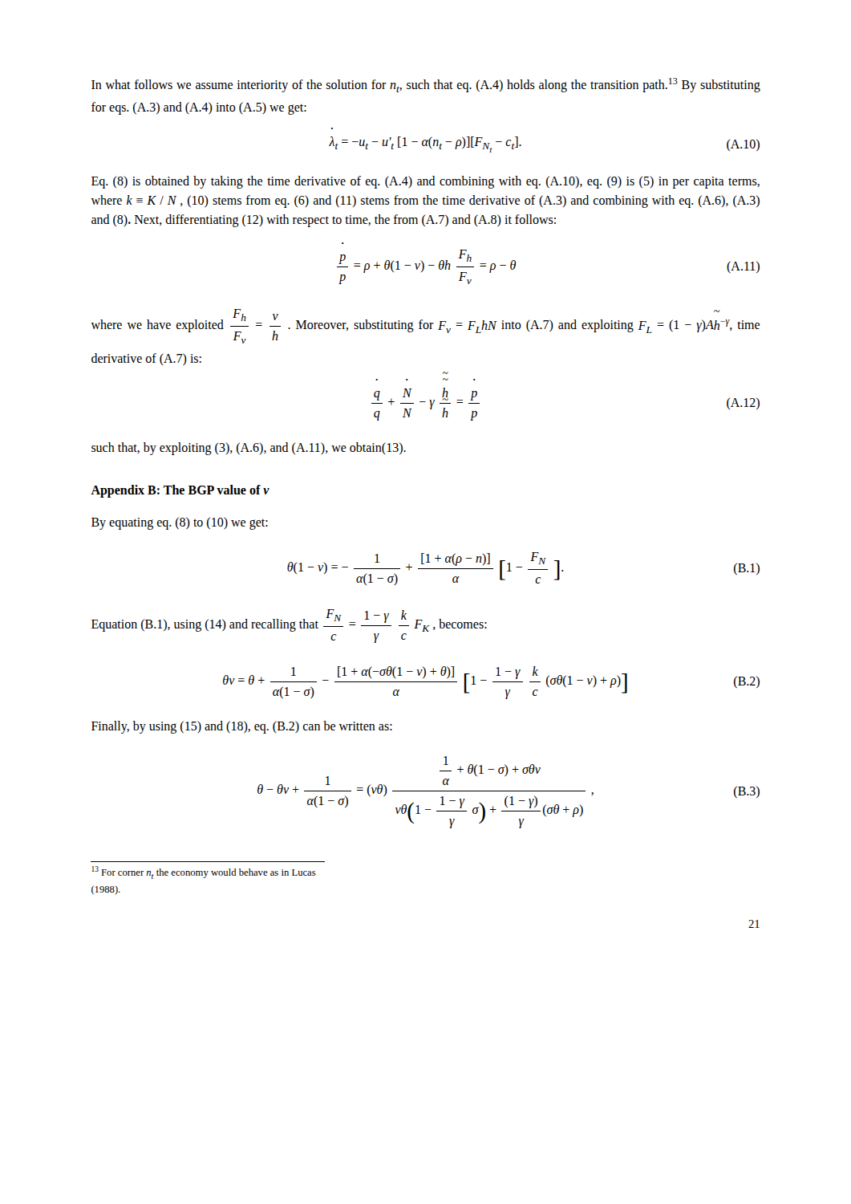In what follows we assume interiority of the solution for nt, such that eq. (A.4) holds along the transition path.13 By substituting for eqs. (A.3) and (A.4) into (A.5) we get:
λt = −ut − u't [1 − α(nt − ρ)][FNt − ct].
(A.10)
Eq. (8) is obtained by taking the time derivative of eq. (A.4) and combining with eq. (A.10), eq. (9) is (5) in per capita terms, where k ≡ K / N , (10) stems from eq. (6) and (11) stems from the time derivative of (A.3) and combining with eq. (A.6), (A.3) and (8). Next, differentiating (12) with respect to time, the from (A.7) and (A.8) it follows:
pp = ρ + θ(1 − v) − θh Fh Fv = ρ − θ
(A.11)
where we have exploited Fh Fv = vh . Moreover, substituting for Fv = FLhN into (A.7) and exploiting FL = (1 − γ)Ah−γ, time derivative of (A.7) is:
qq + NN − γ hh = pp
(A.12)
such that, by exploiting (3), (A.6), and (A.11), we obtain(13).
Appendix B: The BGP value of v
By equating eq. (8) to (10) we get:
θ(1 − v) = − 1 α(1 − σ) + [1 + α(ρ − n)] α [1 − FN c ].
(B.1)
Equation (B.1), using (14) and recalling that FN c = 1 − γ γ kc FK , becomes:
θv = θ + 1 α(1 − σ) − [1 + α(−σθ(1 − v) + θ)] α [1 − 1 − γ γ kc (σθ(1 − v) + ρ)]
(B.2)
Finally, by using (15) and (18), eq. (B.2) can be written as:
θ − θv + 1 α(1 − σ) = (vθ) 1 α + θ(1 − σ) + σθv vθ(1 − 1 − γ γ σ) + (1 − γ) γ(σθ + ρ) ,
(B.3)
13 For corner nt the economy would behave as in Lucas (1988).
21